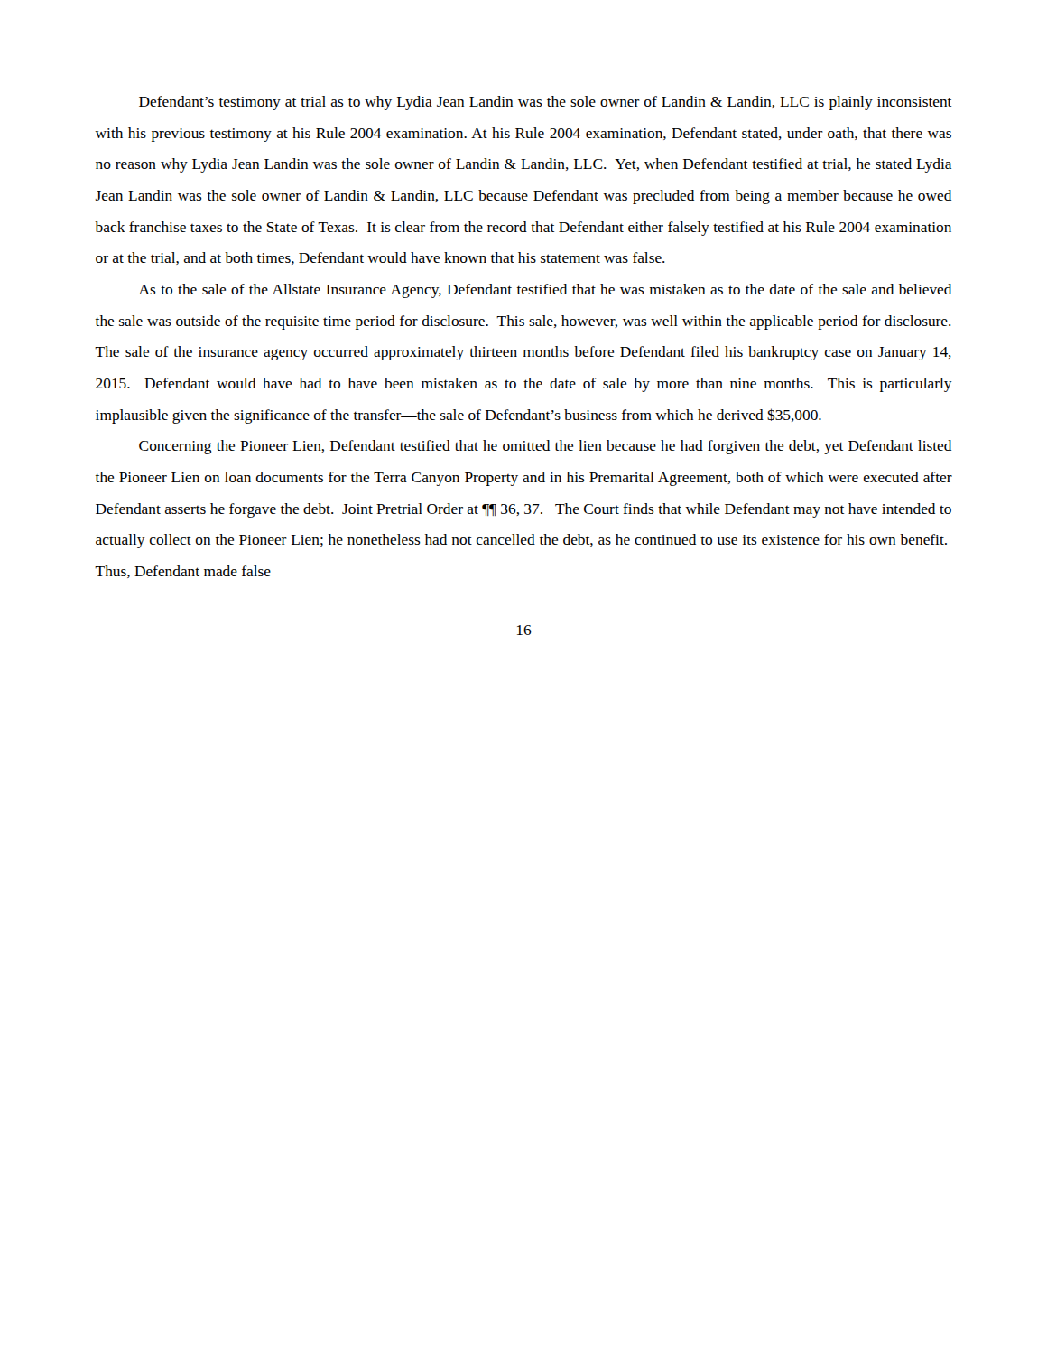Defendant’s testimony at trial as to why Lydia Jean Landin was the sole owner of Landin & Landin, LLC is plainly inconsistent with his previous testimony at his Rule 2004 examination. At his Rule 2004 examination, Defendant stated, under oath, that there was no reason why Lydia Jean Landin was the sole owner of Landin & Landin, LLC. Yet, when Defendant testified at trial, he stated Lydia Jean Landin was the sole owner of Landin & Landin, LLC because Defendant was precluded from being a member because he owed back franchise taxes to the State of Texas. It is clear from the record that Defendant either falsely testified at his Rule 2004 examination or at the trial, and at both times, Defendant would have known that his statement was false.
As to the sale of the Allstate Insurance Agency, Defendant testified that he was mistaken as to the date of the sale and believed the sale was outside of the requisite time period for disclosure. This sale, however, was well within the applicable period for disclosure. The sale of the insurance agency occurred approximately thirteen months before Defendant filed his bankruptcy case on January 14, 2015. Defendant would have had to have been mistaken as to the date of sale by more than nine months. This is particularly implausible given the significance of the transfer—the sale of Defendant’s business from which he derived $35,000.
Concerning the Pioneer Lien, Defendant testified that he omitted the lien because he had forgiven the debt, yet Defendant listed the Pioneer Lien on loan documents for the Terra Canyon Property and in his Premarital Agreement, both of which were executed after Defendant asserts he forgave the debt. Joint Pretrial Order at ¶¶ 36, 37. The Court finds that while Defendant may not have intended to actually collect on the Pioneer Lien; he nonetheless had not cancelled the debt, as he continued to use its existence for his own benefit. Thus, Defendant made false
16